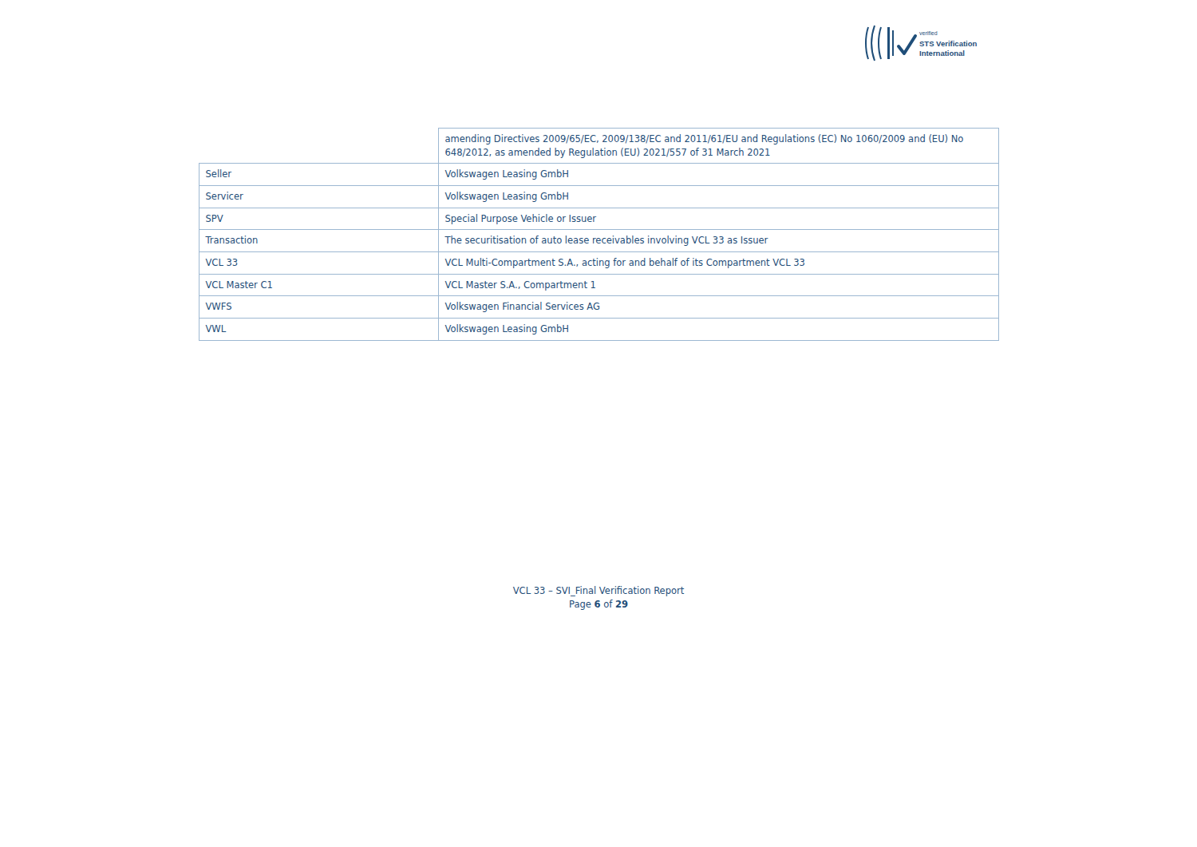verified STS Verification International
| | amending Directives 2009/65/EC, 2009/138/EC and 2011/61/EU and Regulations (EC) No 1060/2009 and (EU) No 648/2012, as amended by Regulation (EU) 2021/557 of 31 March 2021 |
| Seller | Volkswagen Leasing GmbH |
| Servicer | Volkswagen Leasing GmbH |
| SPV | Special Purpose Vehicle or Issuer |
| Transaction | The securitisation of auto lease receivables involving VCL 33 as Issuer |
| VCL 33 | VCL Multi-Compartment S.A., acting for and behalf of its Compartment VCL 33 |
| VCL Master C1 | VCL Master S.A., Compartment 1 |
| VWFS | Volkswagen Financial Services AG |
| VWL | Volkswagen Leasing GmbH |
VCL 33 – SVI_Final Verification Report
Page 6 of 29